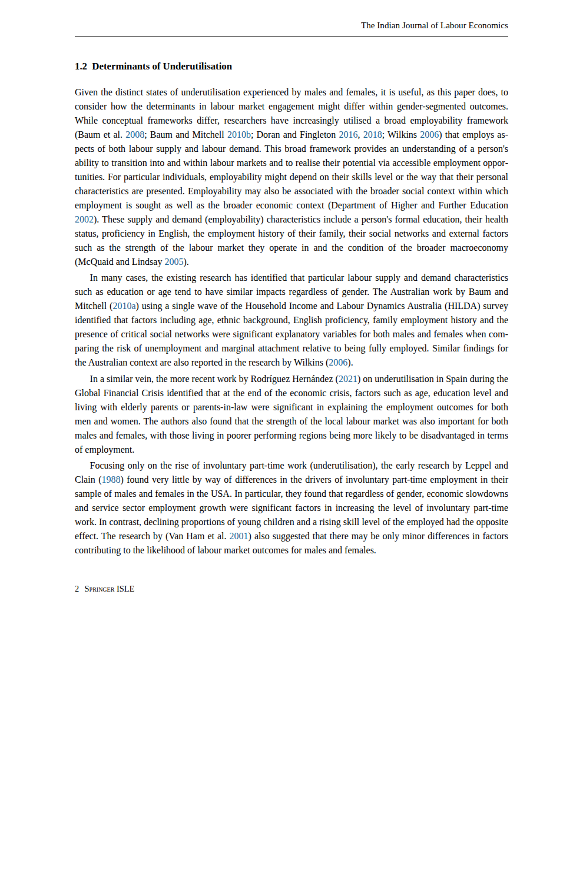The Indian Journal of Labour Economics
1.2 Determinants of Underutilisation
Given the distinct states of underutilisation experienced by males and females, it is useful, as this paper does, to consider how the determinants in labour market engagement might differ within gender-segmented outcomes. While conceptual frameworks differ, researchers have increasingly utilised a broad employability framework (Baum et al. 2008; Baum and Mitchell 2010b; Doran and Fingleton 2016, 2018; Wilkins 2006) that employs aspects of both labour supply and labour demand. This broad framework provides an understanding of a person's ability to transition into and within labour markets and to realise their potential via accessible employment opportunities. For particular individuals, employability might depend on their skills level or the way that their personal characteristics are presented. Employability may also be associated with the broader social context within which employment is sought as well as the broader economic context (Department of Higher and Further Education 2002). These supply and demand (employability) characteristics include a person's formal education, their health status, proficiency in English, the employment history of their family, their social networks and external factors such as the strength of the labour market they operate in and the condition of the broader macroeconomy (McQuaid and Lindsay 2005).
In many cases, the existing research has identified that particular labour supply and demand characteristics such as education or age tend to have similar impacts regardless of gender. The Australian work by Baum and Mitchell (2010a) using a single wave of the Household Income and Labour Dynamics Australia (HILDA) survey identified that factors including age, ethnic background, English proficiency, family employment history and the presence of critical social networks were significant explanatory variables for both males and females when comparing the risk of unemployment and marginal attachment relative to being fully employed. Similar findings for the Australian context are also reported in the research by Wilkins (2006).
In a similar vein, the more recent work by Rodríguez Hernández (2021) on underutilisation in Spain during the Global Financial Crisis identified that at the end of the economic crisis, factors such as age, education level and living with elderly parents or parents-in-law were significant in explaining the employment outcomes for both men and women. The authors also found that the strength of the local labour market was also important for both males and females, with those living in poorer performing regions being more likely to be disadvantaged in terms of employment.
Focusing only on the rise of involuntary part-time work (underutilisation), the early research by Leppel and Clain (1988) found very little by way of differences in the drivers of involuntary part-time employment in their sample of males and females in the USA. In particular, they found that regardless of gender, economic slowdowns and service sector employment growth were significant factors in increasing the level of involuntary part-time work. In contrast, declining proportions of young children and a rising skill level of the employed had the opposite effect. The research by (Van Ham et al. 2001) also suggested that there may be only minor differences in factors contributing to the likelihood of labour market outcomes for males and females.
2 Springer ISLE